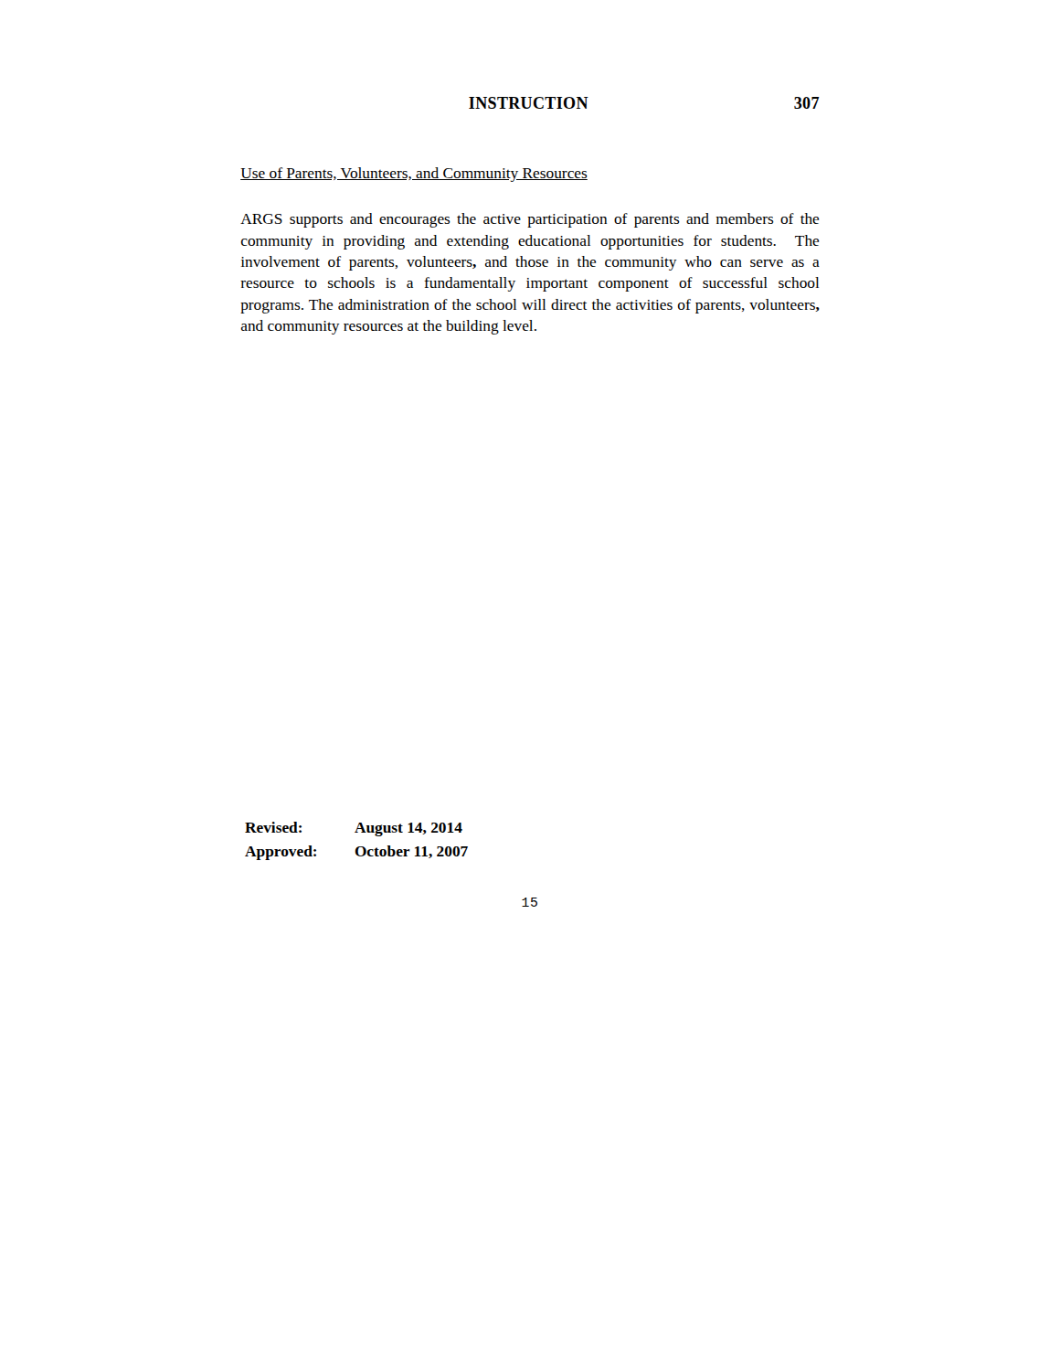INSTRUCTION 307
Use of Parents, Volunteers, and Community Resources
ARGS supports and encourages the active participation of parents and members of the community in providing and extending educational opportunities for students. The involvement of parents, volunteers, and those in the community who can serve as a resource to schools is a fundamentally important component of successful school programs. The administration of the school will direct the activities of parents, volunteers, and community resources at the building level.
| Revised: | August 14, 2014 |
| Approved: | October 11, 2007 |
15